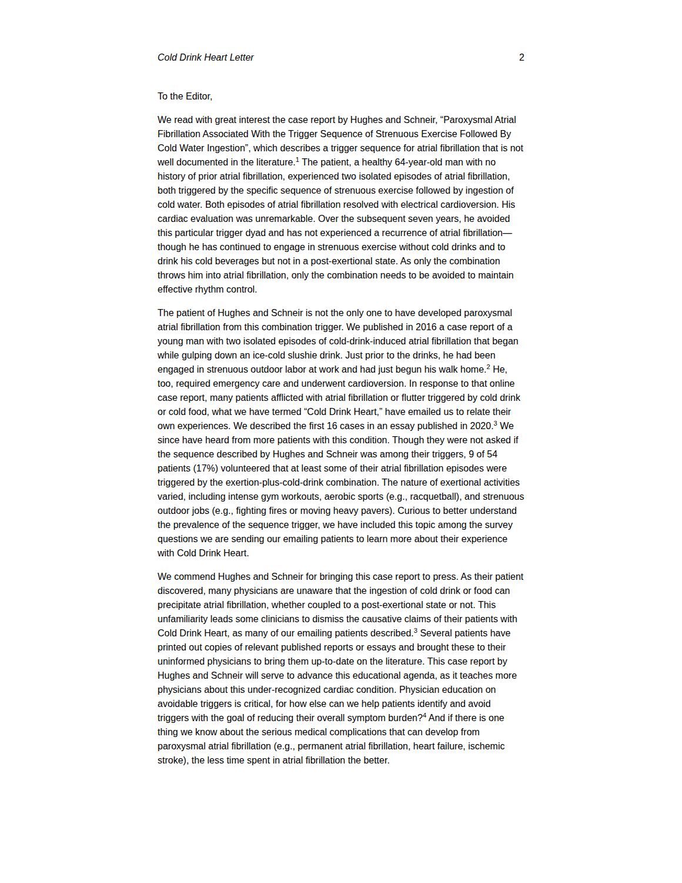Cold Drink Heart Letter 2
To the Editor,
We read with great interest the case report by Hughes and Schneir, “Paroxysmal Atrial Fibrillation Associated With the Trigger Sequence of Strenuous Exercise Followed By Cold Water Ingestion”, which describes a trigger sequence for atrial fibrillation that is not well documented in the literature.1 The patient, a healthy 64-year-old man with no history of prior atrial fibrillation, experienced two isolated episodes of atrial fibrillation, both triggered by the specific sequence of strenuous exercise followed by ingestion of cold water. Both episodes of atrial fibrillation resolved with electrical cardioversion. His cardiac evaluation was unremarkable. Over the subsequent seven years, he avoided this particular trigger dyad and has not experienced a recurrence of atrial fibrillation—though he has continued to engage in strenuous exercise without cold drinks and to drink his cold beverages but not in a post-exertional state. As only the combination throws him into atrial fibrillation, only the combination needs to be avoided to maintain effective rhythm control.
The patient of Hughes and Schneir is not the only one to have developed paroxysmal atrial fibrillation from this combination trigger. We published in 2016 a case report of a young man with two isolated episodes of cold-drink-induced atrial fibrillation that began while gulping down an ice-cold slushie drink. Just prior to the drinks, he had been engaged in strenuous outdoor labor at work and had just begun his walk home.2 He, too, required emergency care and underwent cardioversion. In response to that online case report, many patients afflicted with atrial fibrillation or flutter triggered by cold drink or cold food, what we have termed “Cold Drink Heart,” have emailed us to relate their own experiences. We described the first 16 cases in an essay published in 2020.3 We since have heard from more patients with this condition. Though they were not asked if the sequence described by Hughes and Schneir was among their triggers, 9 of 54 patients (17%) volunteered that at least some of their atrial fibrillation episodes were triggered by the exertion-plus-cold-drink combination. The nature of exertional activities varied, including intense gym workouts, aerobic sports (e.g., racquetball), and strenuous outdoor jobs (e.g., fighting fires or moving heavy pavers). Curious to better understand the prevalence of the sequence trigger, we have included this topic among the survey questions we are sending our emailing patients to learn more about their experience with Cold Drink Heart.
We commend Hughes and Schneir for bringing this case report to press. As their patient discovered, many physicians are unaware that the ingestion of cold drink or food can precipitate atrial fibrillation, whether coupled to a post-exertional state or not. This unfamiliarity leads some clinicians to dismiss the causative claims of their patients with Cold Drink Heart, as many of our emailing patients described.3 Several patients have printed out copies of relevant published reports or essays and brought these to their uninformed physicians to bring them up-to-date on the literature. This case report by Hughes and Schneir will serve to advance this educational agenda, as it teaches more physicians about this under-recognized cardiac condition. Physician education on avoidable triggers is critical, for how else can we help patients identify and avoid triggers with the goal of reducing their overall symptom burden?4 And if there is one thing we know about the serious medical complications that can develop from paroxysmal atrial fibrillation (e.g., permanent atrial fibrillation, heart failure, ischemic stroke), the less time spent in atrial fibrillation the better.